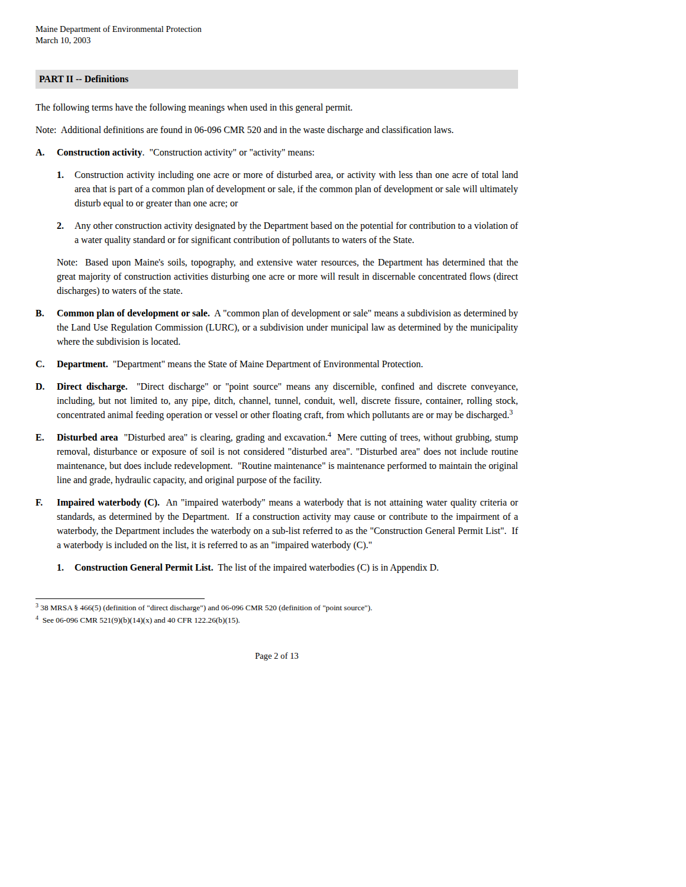Maine Department of Environmental Protection
March 10, 2003
PART II -- Definitions
The following terms have the following meanings when used in this general permit.
Note: Additional definitions are found in 06-096 CMR 520 and in the waste discharge and classification laws.
A.
Construction activity. "Construction activity" or "activity" means:
1.
Construction activity including one acre or more of disturbed area, or activity with less than one acre of total land area that is part of a common plan of development or sale, if the common plan of development or sale will ultimately disturb equal to or greater than one acre; or
2.
Any other construction activity designated by the Department based on the potential for contribution to a violation of a water quality standard or for significant contribution of pollutants to waters of the State.
Note: Based upon Maine's soils, topography, and extensive water resources, the Department has determined that the great majority of construction activities disturbing one acre or more will result in discernable concentrated flows (direct discharges) to waters of the state.
B.
Common plan of development or sale. A "common plan of development or sale" means a subdivision as determined by the Land Use Regulation Commission (LURC), or a subdivision under municipal law as determined by the municipality where the subdivision is located.
C.
Department. "Department" means the State of Maine Department of Environmental Protection.
D.
Direct discharge. "Direct discharge" or "point source" means any discernible, confined and discrete conveyance, including, but not limited to, any pipe, ditch, channel, tunnel, conduit, well, discrete fissure, container, rolling stock, concentrated animal feeding operation or vessel or other floating craft, from which pollutants are or may be discharged.3
E.
Disturbed area "Disturbed area" is clearing, grading and excavation.4 Mere cutting of trees, without grubbing, stump removal, disturbance or exposure of soil is not considered "disturbed area". "Disturbed area" does not include routine maintenance, but does include redevelopment. "Routine maintenance" is maintenance performed to maintain the original line and grade, hydraulic capacity, and original purpose of the facility.
F.
Impaired waterbody (C). An "impaired waterbody" means a waterbody that is not attaining water quality criteria or standards, as determined by the Department. If a construction activity may cause or contribute to the impairment of a waterbody, the Department includes the waterbody on a sub-list referred to as the "Construction General Permit List". If a waterbody is included on the list, it is referred to as an "impaired waterbody (C)."
1.
Construction General Permit List. The list of the impaired waterbodies (C) is in Appendix D.
3 38 MRSA § 466(5) (definition of "direct discharge") and 06-096 CMR 520 (definition of "point source").
4 See 06-096 CMR 521(9)(b)(14)(x) and 40 CFR 122.26(b)(15).
Page 2 of 13